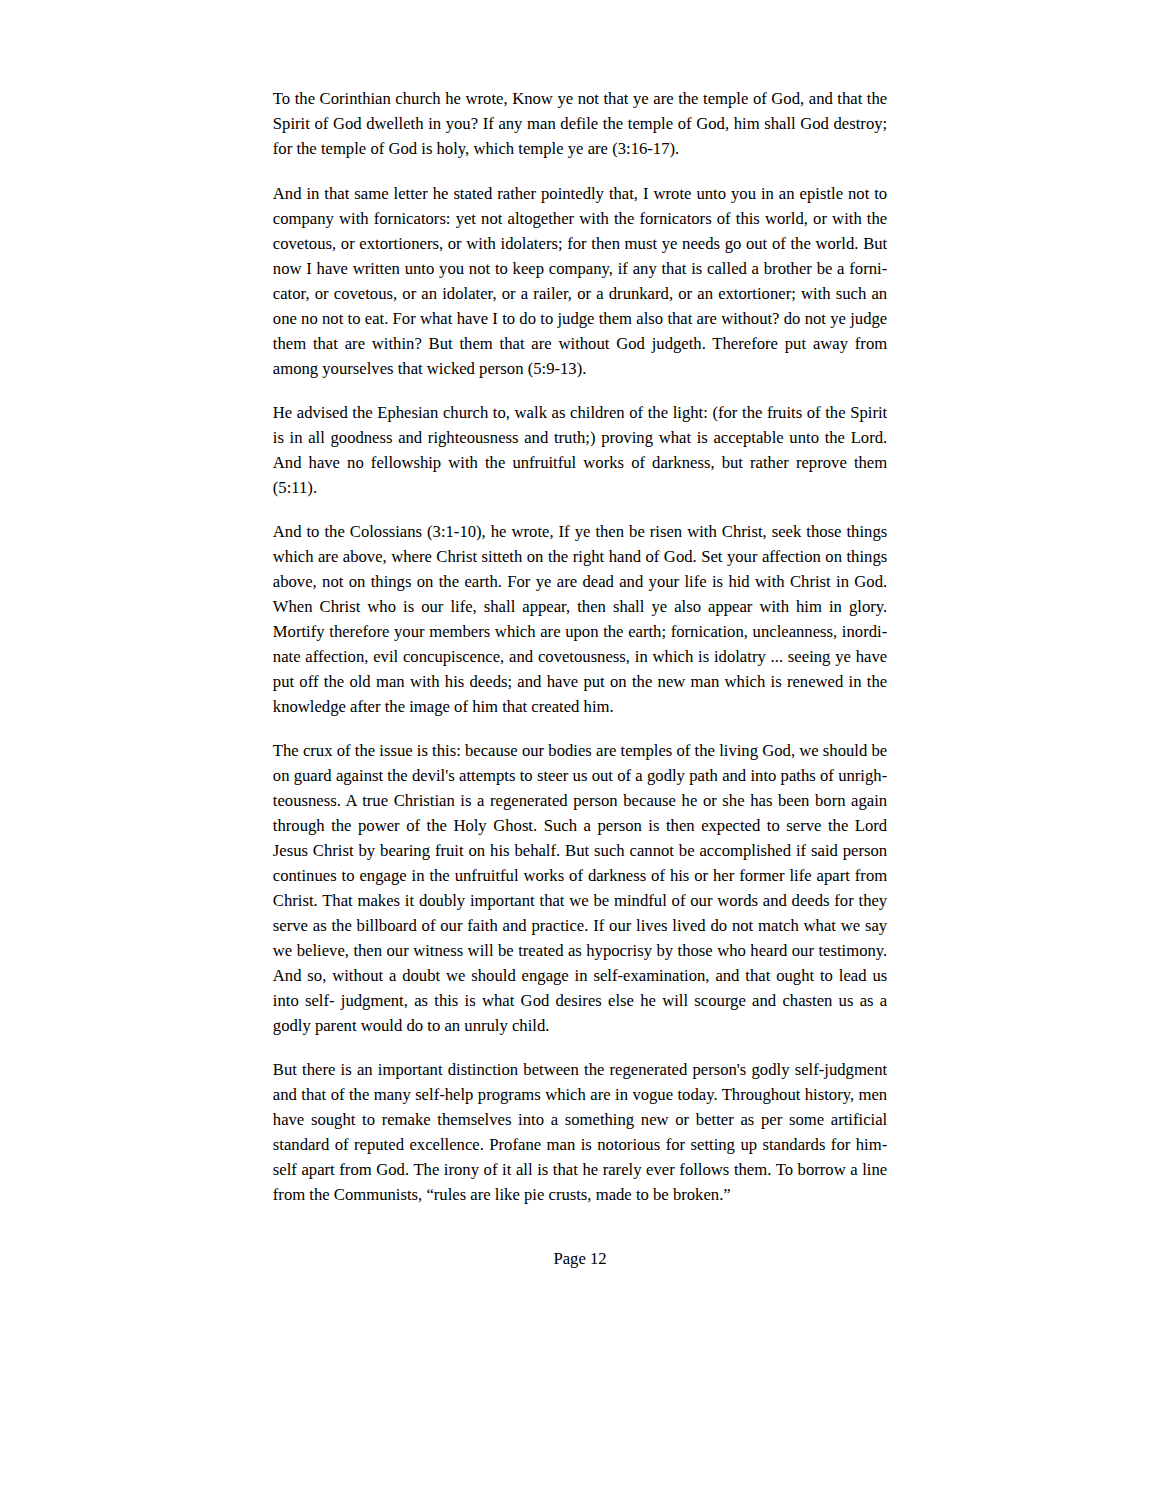To the Corinthian church he wrote, Know ye not that ye are the temple of God, and that the Spirit of God dwelleth in you? If any man defile the temple of God, him shall God destroy; for the temple of God is holy, which temple ye are (3:16-17).
And in that same letter he stated rather pointedly that, I wrote unto you in an epistle not to company with fornicators: yet not altogether with the fornicators of this world, or with the covetous, or extortioners, or with idolaters; for then must ye needs go out of the world. But now I have written unto you not to keep company, if any that is called a brother be a fornicator, or covetous, or an idolater, or a railer, or a drunkard, or an extortioner; with such an one no not to eat. For what have I to do to judge them also that are without? do not ye judge them that are within? But them that are without God judgeth. Therefore put away from among yourselves that wicked person (5:9-13).
He advised the Ephesian church to, walk as children of the light: (for the fruits of the Spirit is in all goodness and righteousness and truth;) proving what is acceptable unto the Lord. And have no fellowship with the unfruitful works of darkness, but rather reprove them (5:11).
And to the Colossians (3:1-10), he wrote, If ye then be risen with Christ, seek those things which are above, where Christ sitteth on the right hand of God. Set your affection on things above, not on things on the earth. For ye are dead and your life is hid with Christ in God. When Christ who is our life, shall appear, then shall ye also appear with him in glory. Mortify therefore your members which are upon the earth; fornication, uncleanness, inordinate affection, evil concupiscence, and covetousness, in which is idolatry ... seeing ye have put off the old man with his deeds; and have put on the new man which is renewed in the knowledge after the image of him that created him.
The crux of the issue is this: because our bodies are temples of the living God, we should be on guard against the devil's attempts to steer us out of a godly path and into paths of unrighteousness. A true Christian is a regenerated person because he or she has been born again through the power of the Holy Ghost. Such a person is then expected to serve the Lord Jesus Christ by bearing fruit on his behalf. But such cannot be accomplished if said person continues to engage in the unfruitful works of darkness of his or her former life apart from Christ. That makes it doubly important that we be mindful of our words and deeds for they serve as the billboard of our faith and practice. If our lives lived do not match what we say we believe, then our witness will be treated as hypocrisy by those who heard our testimony. And so, without a doubt we should engage in self-examination, and that ought to lead us into self- judgment, as this is what God desires else he will scourge and chasten us as a godly parent would do to an unruly child.
But there is an important distinction between the regenerated person's godly self-judgment and that of the many self-help programs which are in vogue today. Throughout history, men have sought to remake themselves into a something new or better as per some artificial standard of reputed excellence. Profane man is notorious for setting up standards for himself apart from God. The irony of it all is that he rarely ever follows them. To borrow a line from the Communists, “rules are like pie crusts, made to be broken.”
Page 12